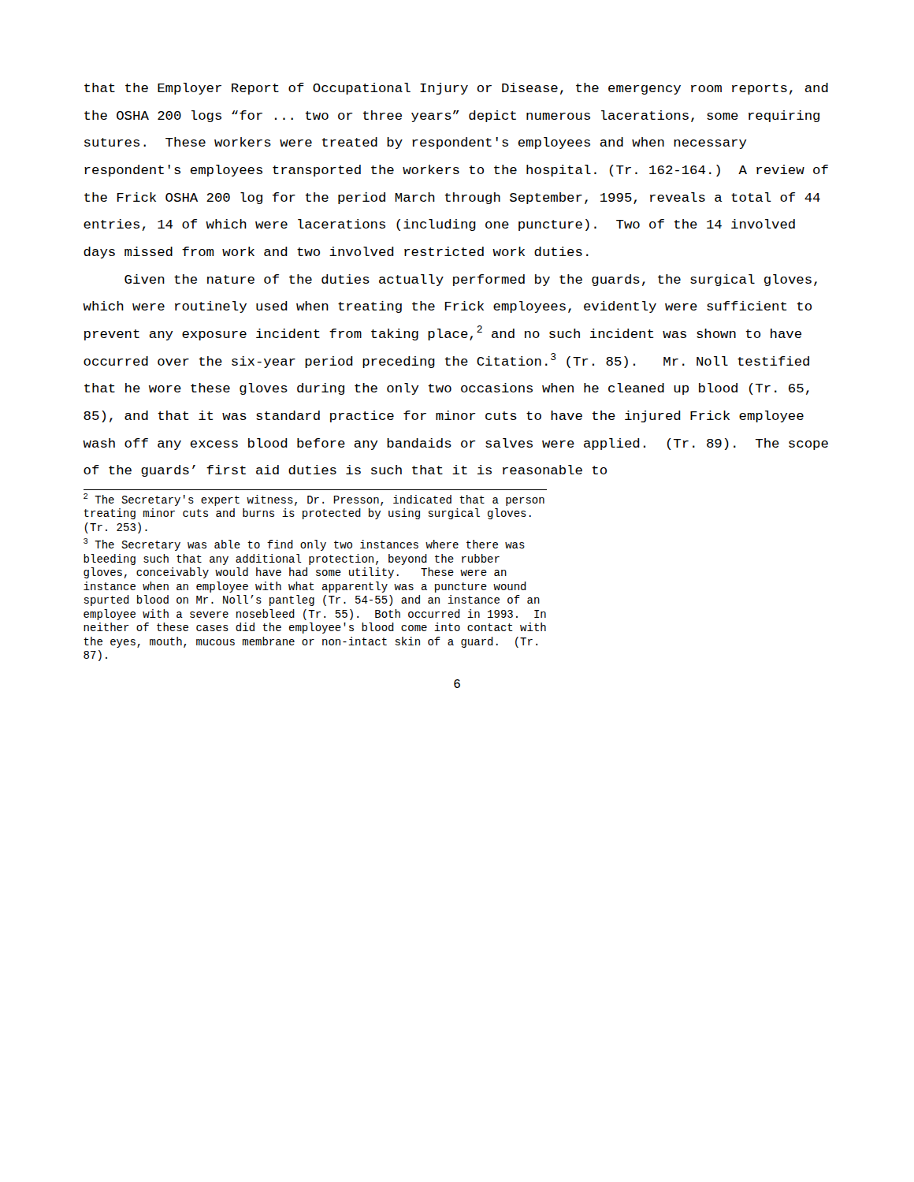that the Employer Report of Occupational Injury or Disease, the emergency room reports, and the OSHA 200 logs “for ... two or three years” depict numerous lacerations, some requiring sutures. These workers were treated by respondent's employees and when necessary respondent's employees transported the workers to the hospital. (Tr. 162-164.) A review of the Frick OSHA 200 log for the period March through September, 1995, reveals a total of 44 entries, 14 of which were lacerations (including one puncture). Two of the 14 involved days missed from work and two involved restricted work duties.
Given the nature of the duties actually performed by the guards, the surgical gloves, which were routinely used when treating the Frick employees, evidently were sufficient to prevent any exposure incident from taking place,2 and no such incident was shown to have occurred over the six-year period preceding the Citation.3 (Tr. 85). Mr. Noll testified that he wore these gloves during the only two occasions when he cleaned up blood (Tr. 65, 85), and that it was standard practice for minor cuts to have the injured Frick employee wash off any excess blood before any bandaids or salves were applied. (Tr. 89). The scope of the guards’ first aid duties is such that it is reasonable to
2 The Secretary's expert witness, Dr. Presson, indicated that a person treating minor cuts and burns is protected by using surgical gloves. (Tr. 253).
3 The Secretary was able to find only two instances where there was bleeding such that any additional protection, beyond the rubber gloves, conceivably would have had some utility. These were an instance when an employee with what apparently was a puncture wound spurted blood on Mr. Noll’s pantleg (Tr. 54-55) and an instance of an employee with a severe nosebleed (Tr. 55). Both occurred in 1993. In neither of these cases did the employee's blood come into contact with the eyes, mouth, mucous membrane or non-intact skin of a guard. (Tr. 87).
6